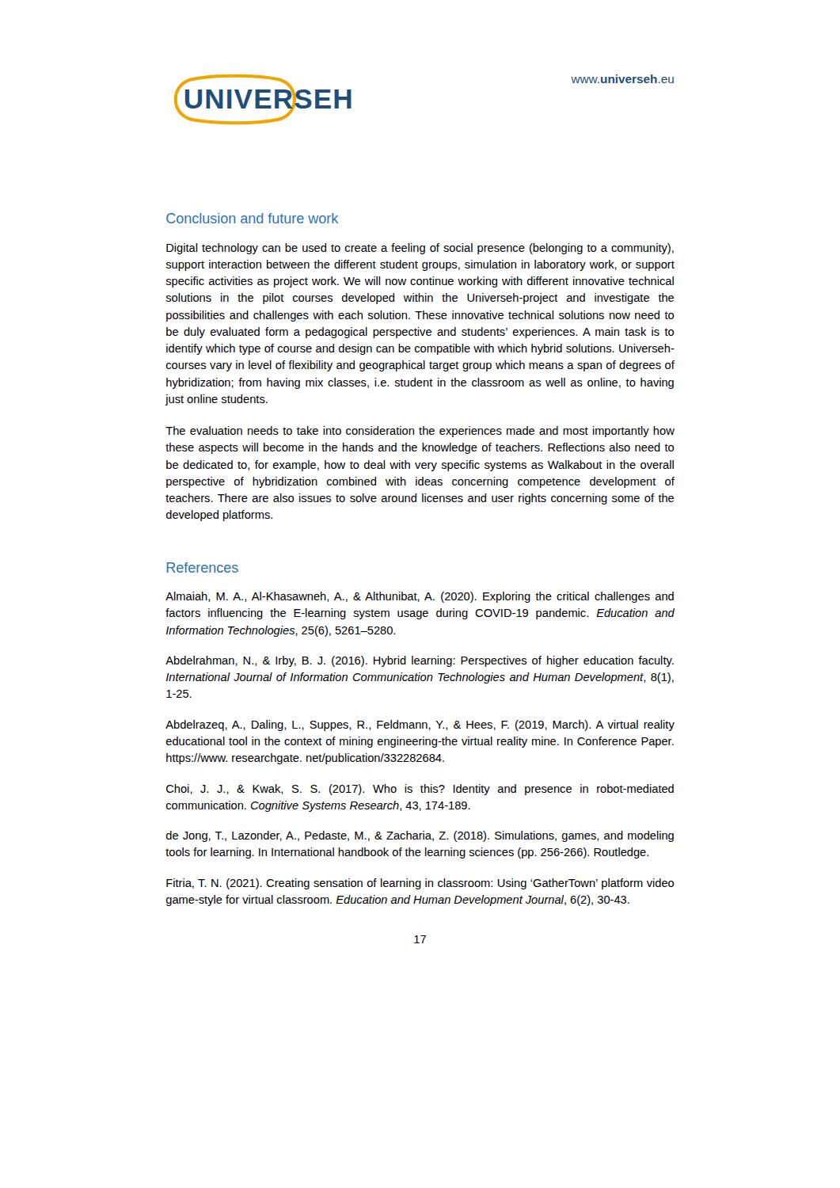UNIVERSEH
www. universeh.eu
Conclusion and future work
Digital technology can be used to create a feeling of social presence (belonging to a community), support interaction between the different student groups, simulation in laboratory work, or support specific activities as project work. We will now continue working with different innovative technical solutions in the pilot courses developed within the Universeh-project and investigate the possibilities and challenges with each solution. These innovative technical solutions now need to be duly evaluated form a pedagogical perspective and students’ experiences. A main task is to identify which type of course and design can be compatible with which hybrid solutions. Universeh-courses vary in level of flexibility and geographical target group which means a span of degrees of hybridization; from having mix classes, i.e. student in the classroom as well as online, to having just online students.
The evaluation needs to take into consideration the experiences made and most importantly how these aspects will become in the hands and the knowledge of teachers. Reflections also need to be dedicated to, for example, how to deal with very specific systems as Walkabout in the overall perspective of hybridization combined with ideas concerning competence development of teachers. There are also issues to solve around licenses and user rights concerning some of the developed platforms.
References
Almaiah, M. A., Al-Khasawneh, A., & Althunibat, A. (2020). Exploring the critical challenges and factors influencing the E-learning system usage during COVID-19 pandemic. Education and Information Technologies, 25(6), 5261–5280.
Abdelrahman, N., & Irby, B. J. (2016). Hybrid learning: Perspectives of higher education faculty. International Journal of Information Communication Technologies and Human Development, 8(1), 1-25.
Abdelrazeq, A., Daling, L., Suppes, R., Feldmann, Y., & Hees, F. (2019, March). A virtual reality educational tool in the context of mining engineering-the virtual reality mine. In Conference Paper. https://www. researchgate. net/publication/332282684.
Choi, J. J., & Kwak, S. S. (2017). Who is this? Identity and presence in robot-mediated communication. Cognitive Systems Research, 43, 174-189.
de Jong, T., Lazonder, A., Pedaste, M., & Zacharia, Z. (2018). Simulations, games, and modeling tools for learning. In International handbook of the learning sciences (pp. 256-266). Routledge.
Fitria, T. N. (2021). Creating sensation of learning in classroom: Using ‘GatherTown’ platform video game-style for virtual classroom. Education and Human Development Journal, 6(2), 30-43.
17